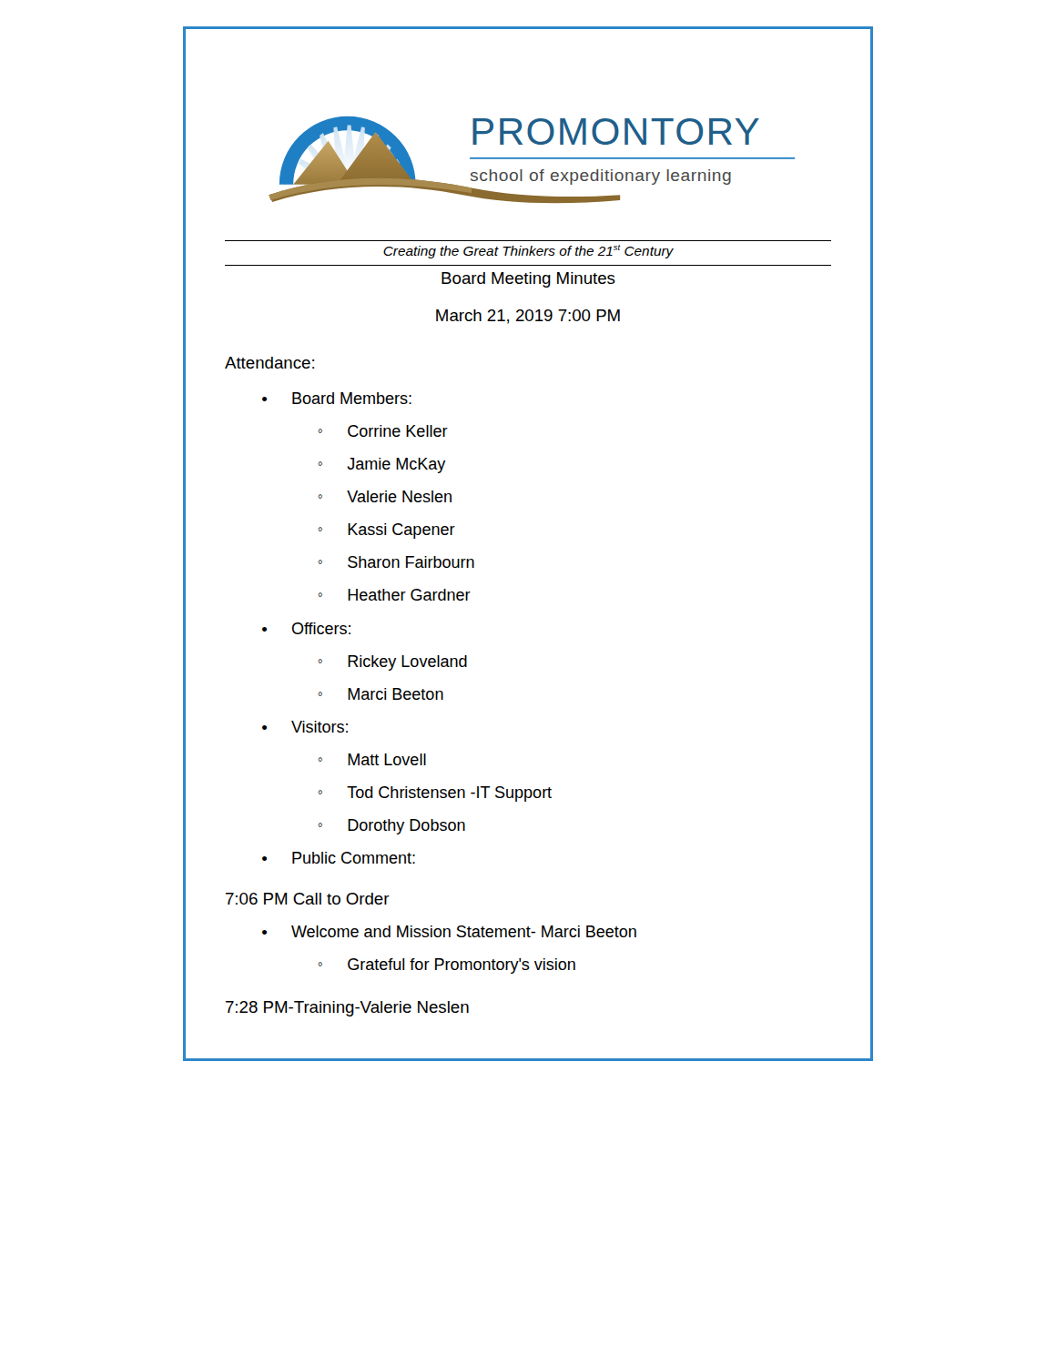PROMONTORY school of expeditionary learning
Creating the Great Thinkers of the 21st Century
Board Meeting Minutes
March 21, 2019 7:00 PM
Attendance:
Board Members:
Corrine Keller
Jamie McKay
Valerie Neslen
Kassi Capener
Sharon Fairbourn
Heather Gardner
Officers:
Rickey Loveland
Marci Beeton
Visitors:
Matt Lovell
Tod Christensen -IT Support
Dorothy Dobson
Public Comment:
7:06 PM Call to Order
Welcome and Mission Statement- Marci Beeton
Grateful for Promontory's vision
7:28 PM-Training-Valerie Neslen